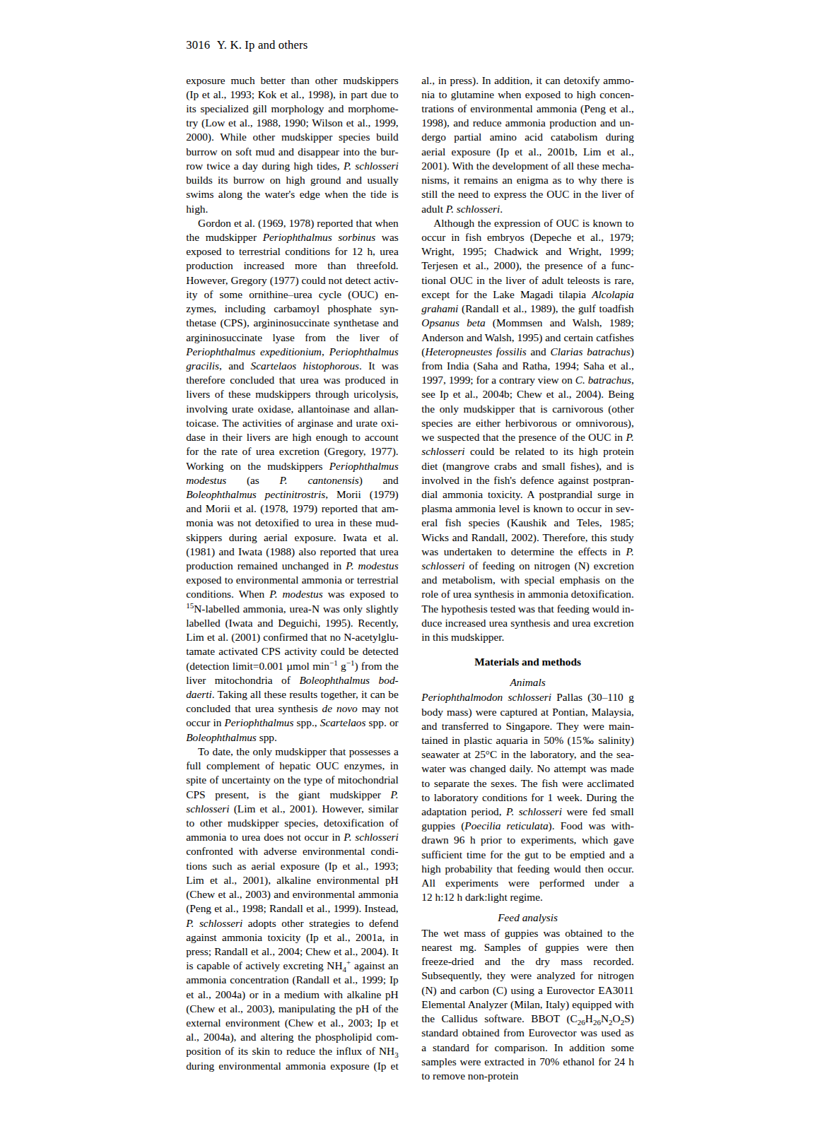3016 Y. K. Ip and others
exposure much better than other mudskippers (Ip et al., 1993; Kok et al., 1998), in part due to its specialized gill morphology and morphometry (Low et al., 1988, 1990; Wilson et al., 1999, 2000). While other mudskipper species build burrow on soft mud and disappear into the burrow twice a day during high tides, P. schlosseri builds its burrow on high ground and usually swims along the water's edge when the tide is high.
Gordon et al. (1969, 1978) reported that when the mudskipper Periophthalmus sorbinus was exposed to terrestrial conditions for 12 h, urea production increased more than threefold. However, Gregory (1977) could not detect activity of some ornithine–urea cycle (OUC) enzymes, including carbamoyl phosphate synthetase (CPS), argininosuccinate synthetase and argininosuccinate lyase from the liver of Periophthalmus expeditionium, Periophthalmus gracilis, and Scartelaos histophorous. It was therefore concluded that urea was produced in livers of these mudskippers through uricolysis, involving urate oxidase, allantoinase and allantoicase. The activities of arginase and urate oxidase in their livers are high enough to account for the rate of urea excretion (Gregory, 1977). Working on the mudskippers Periophthalmus modestus (as P. cantonensis) and Boleophthalmus pectinitrostris, Morii (1979) and Morii et al. (1978, 1979) reported that ammonia was not detoxified to urea in these mudskippers during aerial exposure. Iwata et al. (1981) and Iwata (1988) also reported that urea production remained unchanged in P. modestus exposed to environmental ammonia or terrestrial conditions. When P. modestus was exposed to 15N-labelled ammonia, urea-N was only slightly labelled (Iwata and Deguichi, 1995). Recently, Lim et al. (2001) confirmed that no N-acetylglutamate activated CPS activity could be detected (detection limit=0.001 µmol min−1 g−1) from the liver mitochondria of Boleophthalmus boddaerti. Taking all these results together, it can be concluded that urea synthesis de novo may not occur in Periophthalmus spp., Scartelaos spp. or Boleophthalmus spp.
To date, the only mudskipper that possesses a full complement of hepatic OUC enzymes, in spite of uncertainty on the type of mitochondrial CPS present, is the giant mudskipper P. schlosseri (Lim et al., 2001). However, similar to other mudskipper species, detoxification of ammonia to urea does not occur in P. schlosseri confronted with adverse environmental conditions such as aerial exposure (Ip et al., 1993; Lim et al., 2001), alkaline environmental pH (Chew et al., 2003) and environmental ammonia (Peng et al., 1998; Randall et al., 1999). Instead, P. schlosseri adopts other strategies to defend against ammonia toxicity (Ip et al., 2001a, in press; Randall et al., 2004; Chew et al., 2004). It is capable of actively excreting NH4+ against an ammonia concentration (Randall et al., 1999; Ip et al., 2004a) or in a medium with alkaline pH (Chew et al., 2003), manipulating the pH of the external environment (Chew et al., 2003; Ip et al., 2004a), and altering the phospholipid composition of its skin to reduce the influx of NH3 during environmental ammonia exposure (Ip et al., in press). In addition, it can detoxify ammonia to glutamine when exposed to high concentrations of environmental ammonia (Peng et al., 1998), and reduce ammonia production and undergo partial amino acid catabolism during aerial exposure (Ip et al., 2001b, Lim et al., 2001). With the development of all these mechanisms, it remains an enigma as to why there is still the need to express the OUC in the liver of adult P. schlosseri.
Although the expression of OUC is known to occur in fish embryos (Depeche et al., 1979; Wright, 1995; Chadwick and Wright, 1999; Terjesen et al., 2000), the presence of a functional OUC in the liver of adult teleosts is rare, except for the Lake Magadi tilapia Alcolapia grahami (Randall et al., 1989), the gulf toadfish Opsanus beta (Mommsen and Walsh, 1989; Anderson and Walsh, 1995) and certain catfishes (Heteropneustes fossilis and Clarias batrachus) from India (Saha and Ratha, 1994; Saha et al., 1997, 1999; for a contrary view on C. batrachus, see Ip et al., 2004b; Chew et al., 2004). Being the only mudskipper that is carnivorous (other species are either herbivorous or omnivorous), we suspected that the presence of the OUC in P. schlosseri could be related to its high protein diet (mangrove crabs and small fishes), and is involved in the fish's defence against postprandial ammonia toxicity. A postprandial surge in plasma ammonia level is known to occur in several fish species (Kaushik and Teles, 1985; Wicks and Randall, 2002). Therefore, this study was undertaken to determine the effects in P. schlosseri of feeding on nitrogen (N) excretion and metabolism, with special emphasis on the role of urea synthesis in ammonia detoxification. The hypothesis tested was that feeding would induce increased urea synthesis and urea excretion in this mudskipper.
Materials and methods
Animals
Periophthalmodon schlosseri Pallas (30–110 g body mass) were captured at Pontian, Malaysia, and transferred to Singapore. They were maintained in plastic aquaria in 50% (15‰ salinity) seawater at 25°C in the laboratory, and the seawater was changed daily. No attempt was made to separate the sexes. The fish were acclimated to laboratory conditions for 1 week. During the adaptation period, P. schlosseri were fed small guppies (Poecilia reticulata). Food was withdrawn 96 h prior to experiments, which gave sufficient time for the gut to be emptied and a high probability that feeding would then occur. All experiments were performed under a 12 h:12 h dark:light regime.
Feed analysis
The wet mass of guppies was obtained to the nearest mg. Samples of guppies were then freeze-dried and the dry mass recorded. Subsequently, they were analyzed for nitrogen (N) and carbon (C) using a Eurovector EA3011 Elemental Analyzer (Milan, Italy) equipped with the Callidus software. BBOT (C26H26N2O2S) standard obtained from Eurovector was used as a standard for comparison. In addition some samples were extracted in 70% ethanol for 24 h to remove non-protein